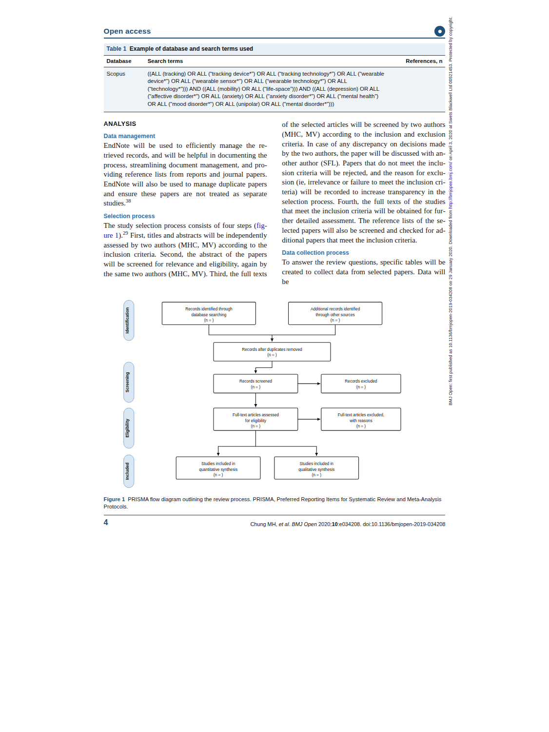BMJ Open: first published as 10.1136/bmjopen-2019-034208 on 29 January 2020. Downloaded from http://bmjopen.bmj.com/ on April 3, 2020 at Swets Blackwell Ltd 00521453. Protected by copyright.
Open access
●
Table 1 Example of database and search terms used
| Database | Search terms | References, n |
| --- | --- | --- |
| Scopus | ((ALL (tracking) OR ALL (“tracking device*”) OR ALL (“tracking technology*”) OR ALL (“wearable device*”) OR ALL (“wearable sensor*”) OR ALL (“wearable technology*”) OR ALL (“technology*”))) AND ((ALL (mobility) OR ALL (“life-space”))) AND ((ALL (depression) OR ALL (“affective disorder*”) OR ALL (anxiety) OR ALL (“anxiety disorder*”) OR ALL (“mental health”) OR ALL (“mood disorder*”) OR ALL (unipolar) OR ALL (“mental disorder*”))) | |
Analysis
Data management
EndNote will be used to efficiently manage the retrieved records, and will be helpful in documenting the process, streamlining document management, and providing reference lists from reports and journal papers. EndNote will also be used to manage duplicate papers and ensure these papers are not treated as separate studies.38
Selection process
The study selection process consists of four steps (figure 1).29 First, titles and abstracts will be independently assessed by two authors (MHC, MV) according to the inclusion criteria. Second, the abstract of the papers will be screened for relevance and eligibility, again by the same two authors (MHC, MV). Third, the full texts of the selected articles will be screened by two authors (MHC, MV) according to the inclusion and exclusion criteria. In case of any discrepancy on decisions made by the two authors, the paper will be discussed with another author (SFL). Papers that do not meet the inclusion criteria will be rejected, and the reason for exclusion (ie, irrelevance or failure to meet the inclusion criteria) will be recorded to increase transparency in the selection process. Fourth, the full texts of the studies that meet the inclusion criteria will be obtained for further detailed assessment. The reference lists of the selected papers will also be screened and checked for additional papers that meet the inclusion criteria.
Data collection process
To answer the review questions, specific tables will be created to collect data from selected papers. Data will be
Identification Screening Eligibility Included Records identified through database searching (n = ) Additional records identified through other sources (n = ) Records after duplicates removed (n = ) Records screened (n = ) Records excluded (n = ) Full-text articles assessed for eligibility (n = ) Full-text articles excluded, with reasons (n = ) Studies included in quantitative synthesis (n = ) Studies included in qualitative synthesis (n = )
Figure 1 PRISMA flow diagram outlining the review process. PRISMA, Preferred Reporting Items for Systematic Review and Meta-Analysis Protocols.
4
Chung MH, et al. BMJ Open 2020;10:e034208. doi:10.1136/bmjopen-2019-034208